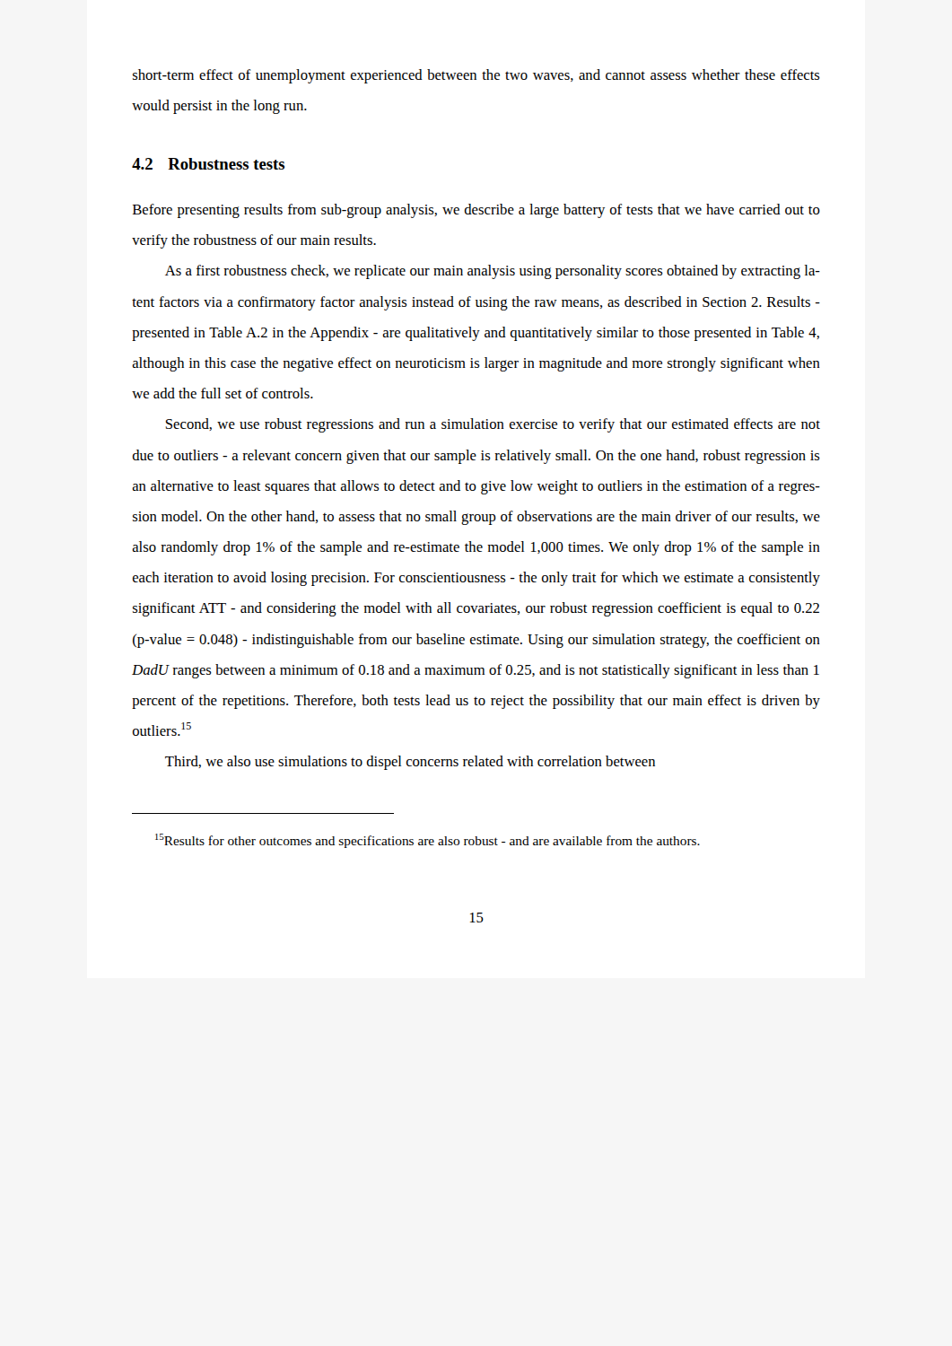short-term effect of unemployment experienced between the two waves, and cannot assess whether these effects would persist in the long run.
4.2 Robustness tests
Before presenting results from sub-group analysis, we describe a large battery of tests that we have carried out to verify the robustness of our main results.
As a first robustness check, we replicate our main analysis using personality scores obtained by extracting latent factors via a confirmatory factor analysis instead of using the raw means, as described in Section 2. Results - presented in Table A.2 in the Appendix - are qualitatively and quantitatively similar to those presented in Table 4, although in this case the negative effect on neuroticism is larger in magnitude and more strongly significant when we add the full set of controls.
Second, we use robust regressions and run a simulation exercise to verify that our estimated effects are not due to outliers - a relevant concern given that our sample is relatively small. On the one hand, robust regression is an alternative to least squares that allows to detect and to give low weight to outliers in the estimation of a regression model. On the other hand, to assess that no small group of observations are the main driver of our results, we also randomly drop 1% of the sample and re-estimate the model 1,000 times. We only drop 1% of the sample in each iteration to avoid losing precision. For conscientiousness - the only trait for which we estimate a consistently significant ATT - and considering the model with all covariates, our robust regression coefficient is equal to 0.22 (p-value = 0.048) - indistinguishable from our baseline estimate. Using our simulation strategy, the coefficient on DadU ranges between a minimum of 0.18 and a maximum of 0.25, and is not statistically significant in less than 1 percent of the repetitions. Therefore, both tests lead us to reject the possibility that our main effect is driven by outliers.15
Third, we also use simulations to dispel concerns related with correlation between
15Results for other outcomes and specifications are also robust - and are available from the authors.
15